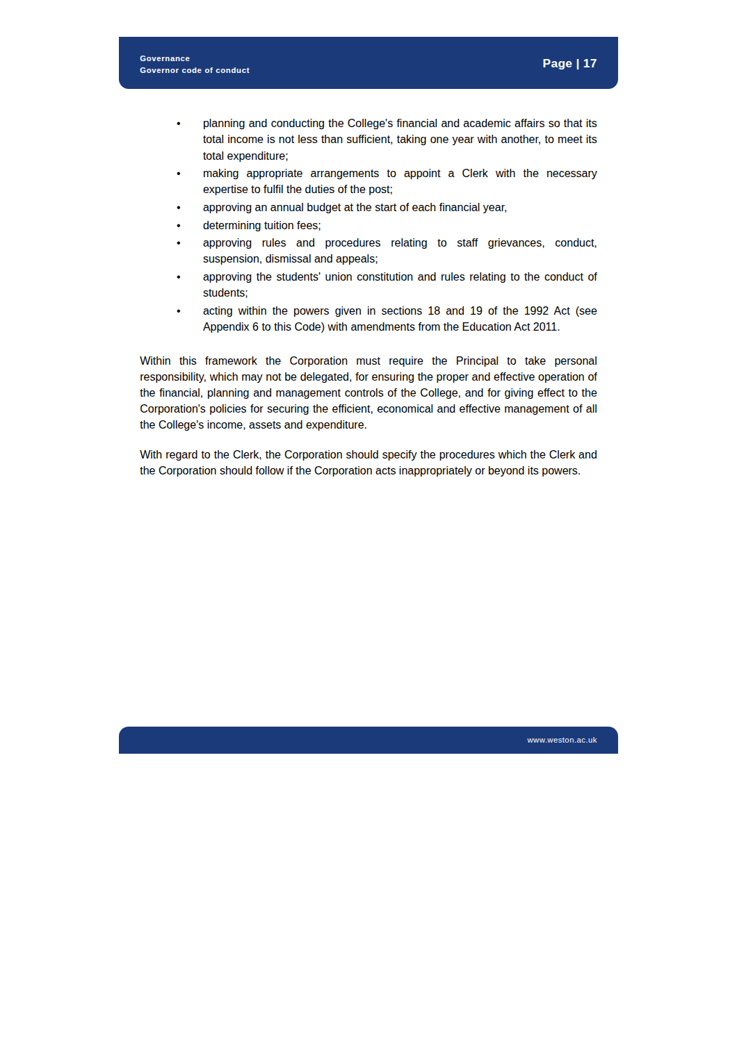Governance
Governor code of conduct
Page | 17
planning and conducting the College's financial and academic affairs so that its total income is not less than sufficient, taking one year with another, to meet its total expenditure;
making appropriate arrangements to appoint a Clerk with the necessary expertise to fulfil the duties of the post;
approving an annual budget at the start of each financial year,
determining tuition fees;
approving rules and procedures relating to staff grievances, conduct, suspension, dismissal and appeals;
approving the students' union constitution and rules relating to the conduct of students;
acting within the powers given in sections 18 and 19 of the 1992 Act (see Appendix 6 to this Code) with amendments from the Education Act 2011.
Within this framework the Corporation must require the Principal to take personal responsibility, which may not be delegated, for ensuring the proper and effective operation of the financial, planning and management controls of the College, and for giving effect to the Corporation's policies for securing the efficient, economical and effective management of all the College's income, assets and expenditure.
With regard to the Clerk, the Corporation should specify the procedures which the Clerk and the Corporation should follow if the Corporation acts inappropriately or beyond its powers.
www.weston.ac.uk